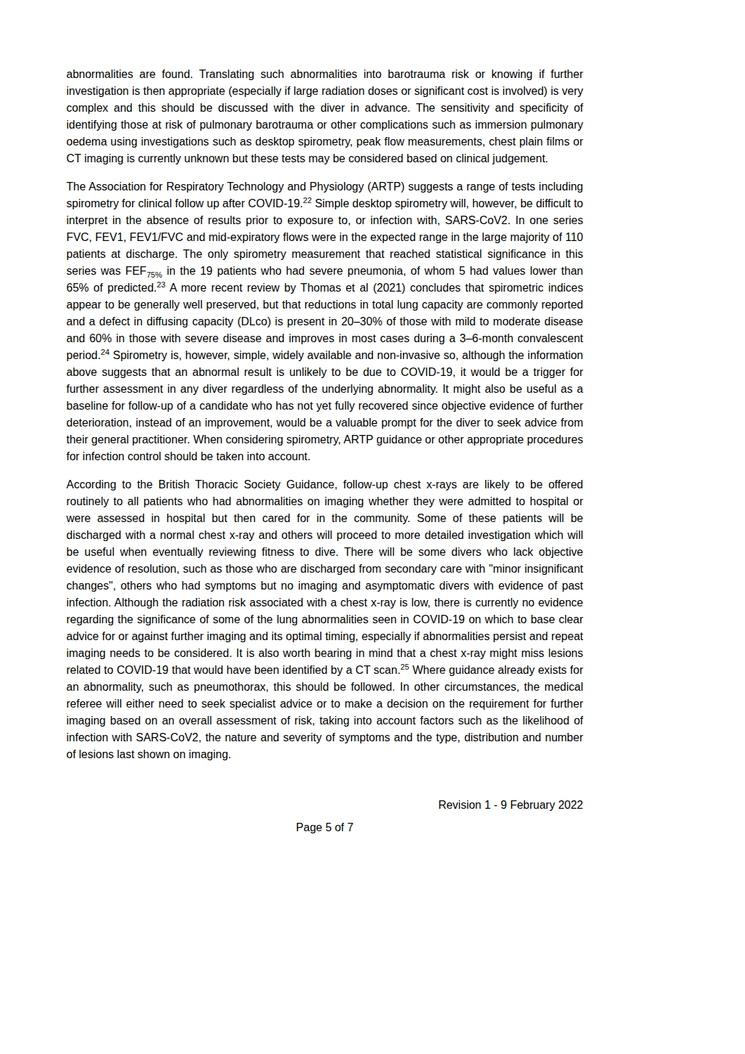abnormalities are found. Translating such abnormalities into barotrauma risk or knowing if further investigation is then appropriate (especially if large radiation doses or significant cost is involved) is very complex and this should be discussed with the diver in advance. The sensitivity and specificity of identifying those at risk of pulmonary barotrauma or other complications such as immersion pulmonary oedema using investigations such as desktop spirometry, peak flow measurements, chest plain films or CT imaging is currently unknown but these tests may be considered based on clinical judgement.
The Association for Respiratory Technology and Physiology (ARTP) suggests a range of tests including spirometry for clinical follow up after COVID-19.22 Simple desktop spirometry will, however, be difficult to interpret in the absence of results prior to exposure to, or infection with, SARS-CoV2. In one series FVC, FEV1, FEV1/FVC and mid-expiratory flows were in the expected range in the large majority of 110 patients at discharge. The only spirometry measurement that reached statistical significance in this series was FEF75% in the 19 patients who had severe pneumonia, of whom 5 had values lower than 65% of predicted.23 A more recent review by Thomas et al (2021) concludes that spirometric indices appear to be generally well preserved, but that reductions in total lung capacity are commonly reported and a defect in diffusing capacity (DLco) is present in 20–30% of those with mild to moderate disease and 60% in those with severe disease and improves in most cases during a 3–6-month convalescent period.24 Spirometry is, however, simple, widely available and non-invasive so, although the information above suggests that an abnormal result is unlikely to be due to COVID-19, it would be a trigger for further assessment in any diver regardless of the underlying abnormality. It might also be useful as a baseline for follow-up of a candidate who has not yet fully recovered since objective evidence of further deterioration, instead of an improvement, would be a valuable prompt for the diver to seek advice from their general practitioner. When considering spirometry, ARTP guidance or other appropriate procedures for infection control should be taken into account.
According to the British Thoracic Society Guidance, follow-up chest x-rays are likely to be offered routinely to all patients who had abnormalities on imaging whether they were admitted to hospital or were assessed in hospital but then cared for in the community. Some of these patients will be discharged with a normal chest x-ray and others will proceed to more detailed investigation which will be useful when eventually reviewing fitness to dive. There will be some divers who lack objective evidence of resolution, such as those who are discharged from secondary care with "minor insignificant changes", others who had symptoms but no imaging and asymptomatic divers with evidence of past infection. Although the radiation risk associated with a chest x-ray is low, there is currently no evidence regarding the significance of some of the lung abnormalities seen in COVID-19 on which to base clear advice for or against further imaging and its optimal timing, especially if abnormalities persist and repeat imaging needs to be considered. It is also worth bearing in mind that a chest x-ray might miss lesions related to COVID-19 that would have been identified by a CT scan.25 Where guidance already exists for an abnormality, such as pneumothorax, this should be followed. In other circumstances, the medical referee will either need to seek specialist advice or to make a decision on the requirement for further imaging based on an overall assessment of risk, taking into account factors such as the likelihood of infection with SARS-CoV2, the nature and severity of symptoms and the type, distribution and number of lesions last shown on imaging.
Revision 1 - 9 February 2022
Page 5 of 7